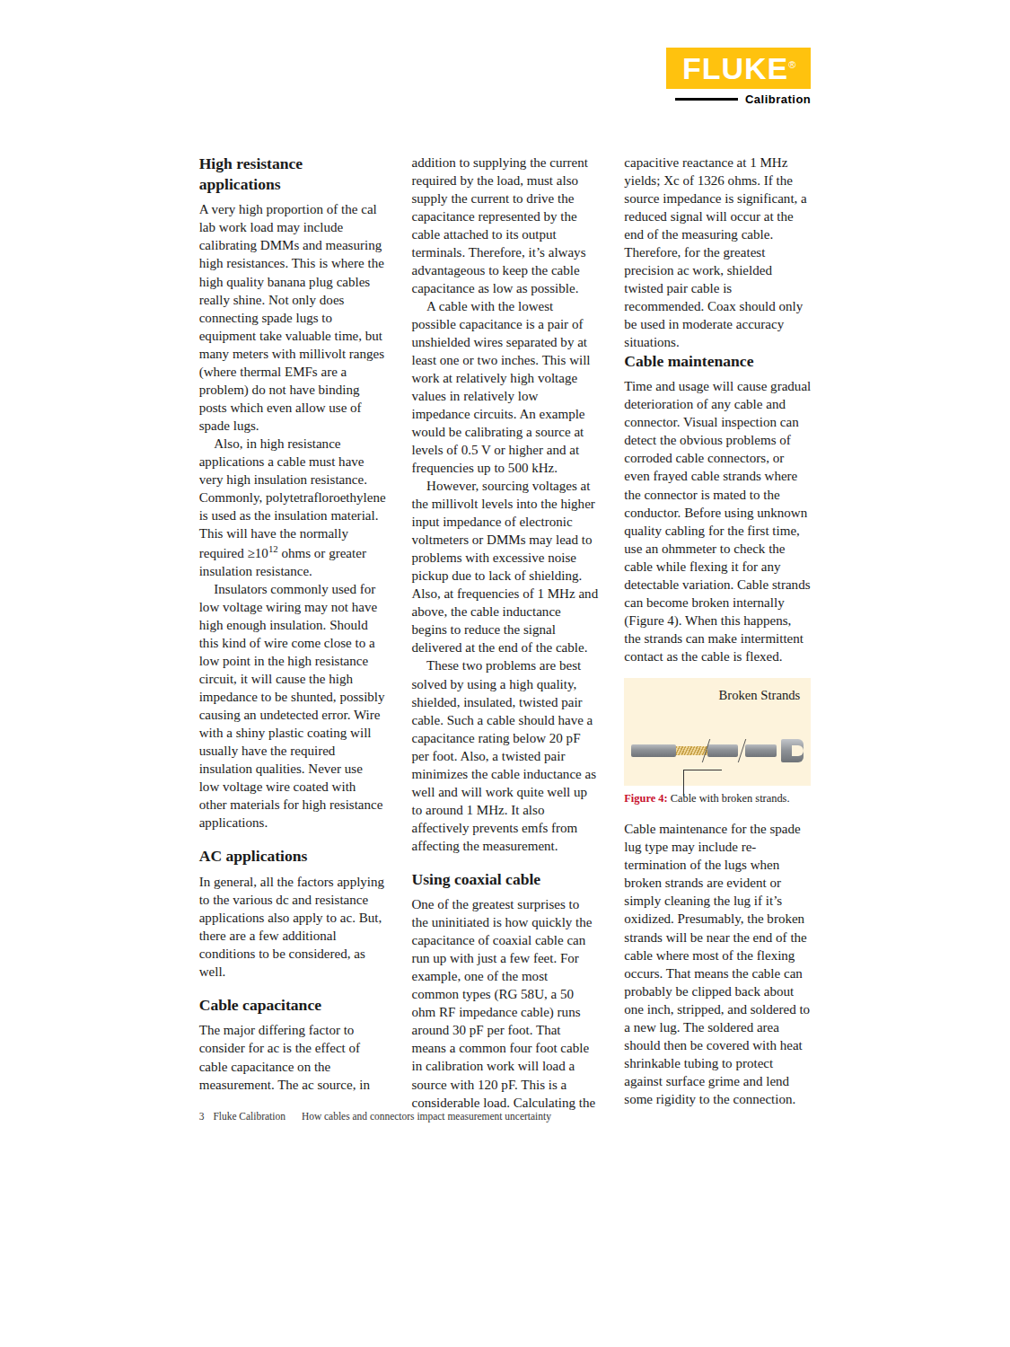FLUKE®
Calibration
High resistance applications
A very high proportion of the cal lab work load may include calibrating DMMs and measuring high resistances. This is where the high quality banana plug cables really shine. Not only does connecting spade lugs to equipment take valuable time, but many meters with millivolt ranges (where thermal EMFs are a problem) do not have binding posts which even allow use of spade lugs.
Also, in high resistance applications a cable must have very high insulation resistance. Commonly, polytetrafloroethylene is used as the insulation material. This will have the normally required ≥1012 ohms or greater insulation resistance.
Insulators commonly used for low voltage wiring may not have high enough insulation. Should this kind of wire come close to a low point in the high resistance circuit, it will cause the high impedance to be shunted, possibly causing an undetected error. Wire with a shiny plastic coating will usually have the required insulation qualities. Never use low voltage wire coated with other materials for high resistance applications.
AC applications
In general, all the factors applying to the various dc and resistance applications also apply to ac. But, there are a few additional conditions to be considered, as well.
Cable capacitance
The major differing factor to consider for ac is the effect of cable capacitance on the measurement. The ac source, in addition to supplying the current required by the load, must also supply the current to drive the capacitance represented by the cable attached to its output terminals. Therefore, it’s always advantageous to keep the cable capacitance as low as possible.
A cable with the lowest possible capacitance is a pair of unshielded wires separated by at least one or two inches. This will work at relatively high voltage values in relatively low impedance circuits. An example would be calibrating a source at levels of 0.5 V or higher and at frequencies up to 500 kHz.
However, sourcing voltages at the millivolt levels into the higher input impedance of electronic voltmeters or DMMs may lead to problems with excessive noise pickup due to lack of shielding. Also, at frequencies of 1 MHz and above, the cable inductance begins to reduce the signal delivered at the end of the cable.
These two problems are best solved by using a high quality, shielded, insulated, twisted pair cable. Such a cable should have a capacitance rating below 20 pF per foot. Also, a twisted pair minimizes the cable inductance as well and will work quite well up to around 1 MHz. It also affectively prevents emfs from affecting the measurement.
Using coaxial cable
One of the greatest surprises to the uninitiated is how quickly the capacitance of coaxial cable can run up with just a few feet. For example, one of the most common types (RG 58U, a 50 ohm RF impedance cable) runs around 30 pF per foot. That means a common four foot cable in calibration work will load a source with 120 pF. This is a considerable load. Calculating the capacitive reactance at 1 MHz yields; Xc of 1326 ohms. If the source impedance is significant, a reduced signal will occur at the end of the measuring cable. Therefore, for the greatest precision ac work, shielded twisted pair cable is recommended. Coax should only be used in moderate accuracy situations.
Cable maintenance
Time and usage will cause gradual deterioration of any cable and connector. Visual inspection can detect the obvious problems of corroded cable connectors, or even frayed cable strands where the connector is mated to the conductor. Before using unknown quality cabling for the first time, use an ohmmeter to check the cable while flexing it for any detectable variation. Cable strands can become broken internally (Figure 4). When this happens, the strands can make intermittent contact as the cable is flexed.
Broken Strands
Figure 4: Cable with broken strands.
Cable maintenance for the spade lug type may include re-termination of the lugs when broken strands are evident or simply cleaning the lug if it’s oxidized. Presumably, the broken strands will be near the end of the cable where most of the flexing occurs. That means the cable can probably be clipped back about one inch, stripped, and soldered to a new lug. The soldered area should then be covered with heat shrinkable tubing to protect against surface grime and lend some rigidity to the connection.
3 Fluke Calibration How cables and connectors impact measurement uncertainty